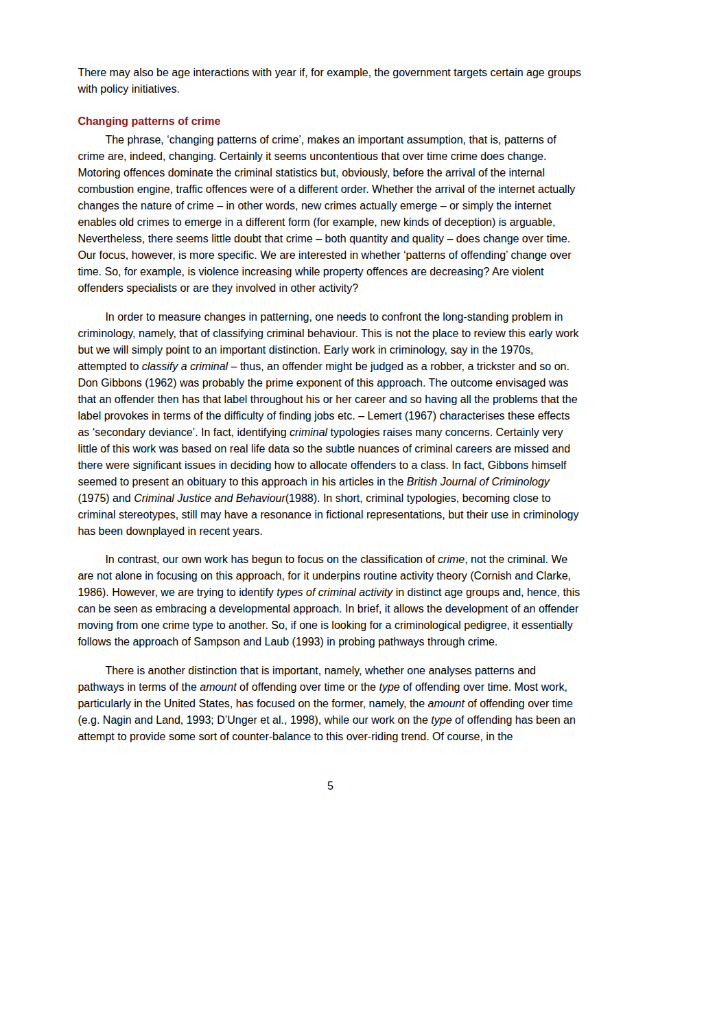There may also be age interactions with year if, for example, the government targets certain age groups with policy initiatives.
Changing patterns of crime
The phrase, ‘changing patterns of crime’, makes an important assumption, that is, patterns of crime are, indeed, changing. Certainly it seems uncontentious that over time crime does change. Motoring offences dominate the criminal statistics but, obviously, before the arrival of the internal combustion engine, traffic offences were of a different order. Whether the arrival of the internet actually changes the nature of crime – in other words, new crimes actually emerge – or simply the internet enables old crimes to emerge in a different form (for example, new kinds of deception) is arguable, Nevertheless, there seems little doubt that crime – both quantity and quality – does change over time. Our focus, however, is more specific. We are interested in whether ‘patterns of offending’ change over time. So, for example, is violence increasing while property offences are decreasing? Are violent offenders specialists or are they involved in other activity?
In order to measure changes in patterning, one needs to confront the long-standing problem in criminology, namely, that of classifying criminal behaviour. This is not the place to review this early work but we will simply point to an important distinction. Early work in criminology, say in the 1970s, attempted to classify a criminal – thus, an offender might be judged as a robber, a trickster and so on. Don Gibbons (1962) was probably the prime exponent of this approach. The outcome envisaged was that an offender then has that label throughout his or her career and so having all the problems that the label provokes in terms of the difficulty of finding jobs etc. – Lemert (1967) characterises these effects as ‘secondary deviance’. In fact, identifying criminal typologies raises many concerns. Certainly very little of this work was based on real life data so the subtle nuances of criminal careers are missed and there were significant issues in deciding how to allocate offenders to a class. In fact, Gibbons himself seemed to present an obituary to this approach in his articles in the British Journal of Criminology (1975) and Criminal Justice and Behaviour(1988). In short, criminal typologies, becoming close to criminal stereotypes, still may have a resonance in fictional representations, but their use in criminology has been downplayed in recent years.
In contrast, our own work has begun to focus on the classification of crime, not the criminal. We are not alone in focusing on this approach, for it underpins routine activity theory (Cornish and Clarke, 1986). However, we are trying to identify types of criminal activity in distinct age groups and, hence, this can be seen as embracing a developmental approach. In brief, it allows the development of an offender moving from one crime type to another. So, if one is looking for a criminological pedigree, it essentially follows the approach of Sampson and Laub (1993) in probing pathways through crime.
There is another distinction that is important, namely, whether one analyses patterns and pathways in terms of the amount of offending over time or the type of offending over time. Most work, particularly in the United States, has focused on the former, namely, the amount of offending over time (e.g. Nagin and Land, 1993; D’Unger et al., 1998), while our work on the type of offending has been an attempt to provide some sort of counter-balance to this over-riding trend. Of course, in the
5